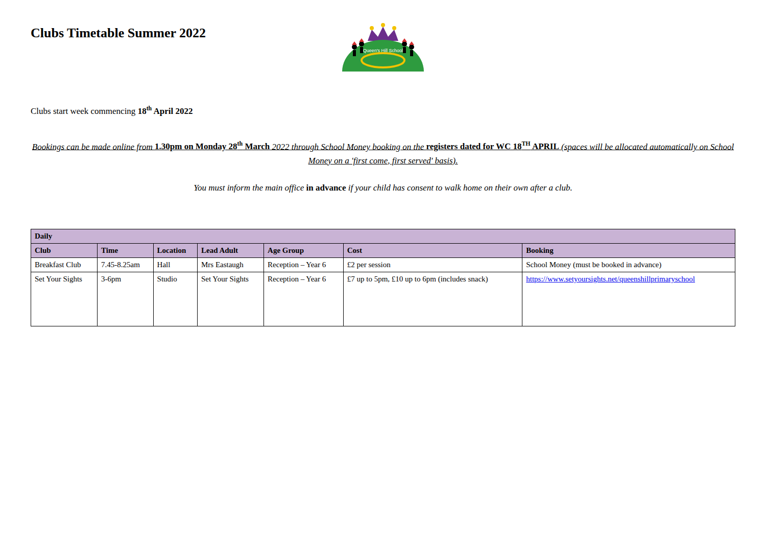Clubs Timetable Summer 2022
Queen's Hill School
Clubs start week commencing 18th April 2022
Bookings can be made online from 1.30pm on Monday 28th March 2022 through School Money booking on the registers dated for WC 18TH APRIL (spaces will be allocated automatically on School Money on a 'first come, first served' basis).
You must inform the main office in advance if your child has consent to walk home on their own after a club.
| Daily |
| --- |
| Club | Time | Location | Lead Adult | Age Group | Cost | Booking |
| Breakfast Club | 7.45-8.25am | Hall | Mrs Eastaugh | Reception – Year 6 | £2 per session | School Money (must be booked in advance) |
| Set Your Sights | 3-6pm | Studio | Set Your Sights | Reception – Year 6 | £7 up to 5pm, £10 up to 6pm (includes snack) | https://www.setyoursights.net/queenshillprimaryschool |